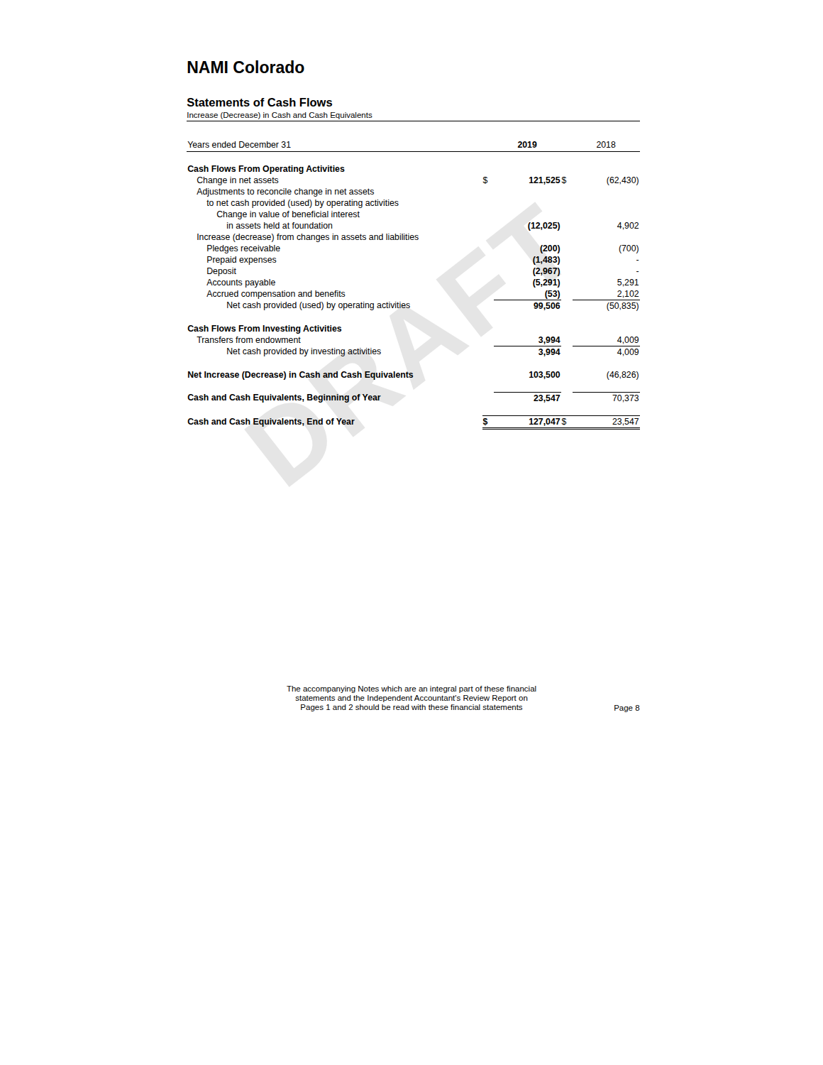DRAFT
NAMI Colorado
Statements of Cash Flows
Increase (Decrease) in Cash and Cash Equivalents
| Years ended December 31 | | 2019 | | 2018 |
| Cash Flows From Operating Activities | | | | |
| Change in net assets | $ | 121,525 | $ | (62,430) |
| Adjustments to reconcile change in net assets | | | | |
| to net cash provided (used) by operating activities | | | | |
| Change in value of beneficial interest | | | | |
| in assets held at foundation | | (12,025) | | 4,902 |
| Increase (decrease) from changes in assets and liabilities | | | | |
| Pledges receivable | | (200) | | (700) |
| Prepaid expenses | | (1,483) | | - |
| Deposit | | (2,967) | | - |
| Accounts payable | | (5,291) | | 5,291 |
| Accrued compensation and benefits | | (53) | | 2,102 |
| Net cash provided (used) by operating activities | | 99,506 | | (50,835) |
| Cash Flows From Investing Activities | | | | |
| Transfers from endowment | | 3,994 | | 4,009 |
| Net cash provided by investing activities | | 3,994 | | 4,009 |
| Net Increase (Decrease) in Cash and Cash Equivalents | | 103,500 | | (46,826) |
| Cash and Cash Equivalents, Beginning of Year | | 23,547 | | 70,373 |
| Cash and Cash Equivalents, End of Year | $ | 127,047 | $ | 23,547 |
The accompanying Notes which are an integral part of these financial
statements and the Independent Accountant's Review Report on
Pages 1 and 2 should be read with these financial statements
Page 8